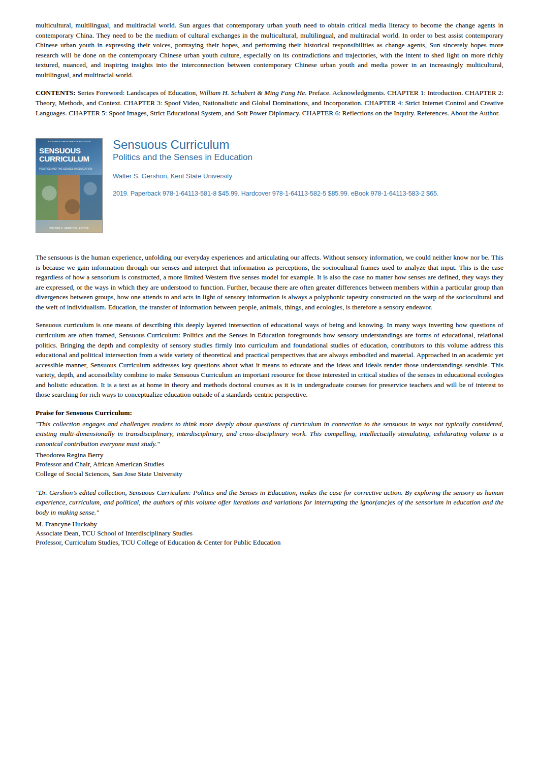multicultural, multilingual, and multiracial world. Sun argues that contemporary urban youth need to obtain critical media literacy to become the change agents in contemporary China. They need to be the medium of cultural exchanges in the multicultural, multilingual, and multiracial world. In order to best assist contemporary Chinese urban youth in expressing their voices, portraying their hopes, and performing their historical responsibilities as change agents, Sun sincerely hopes more research will be done on the contemporary Chinese urban youth culture, especially on its contradictions and trajectories, with the intent to shed light on more richly textured, nuanced, and inspiring insights into the interconnection between contemporary Chinese urban youth and media power in an increasingly multicultural, multilingual, and multiracial world.
CONTENTS: Series Foreword: Landscapes of Education, William H. Schubert & Ming Fang He. Preface. Acknowledgments. CHAPTER 1: Introduction. CHAPTER 2: Theory, Methods, and Context. CHAPTER 3: Spoof Video, Nationalistic and Global Dominations, and Incorporation. CHAPTER 4: Strict Internet Control and Creative Languages. CHAPTER 5: Spoof Images, Strict Educational System, and Soft Power Diplomacy. CHAPTER 6: Reflections on the Inquiry. References. About the Author.
A VOLUME IN LANDSCAPES OF EDUCATION
SENSUOUS
CURRICULUM
POLITICS AND THE SENSES IN EDUCATION
WALTER S. GERSHON, EDITOR
Sensuous Curriculum
Politics and the Senses in Education
Walter S. Gershon, Kent State University
2019. Paperback 978-1-64113-581-8 $45.99. Hardcover 978-1-64113-582-5 $85.99. eBook 978-1-64113-583-2 $65.
The sensuous is the human experience, unfolding our everyday experiences and articulating our affects. Without sensory information, we could neither know nor be. This is because we gain information through our senses and interpret that information as perceptions, the sociocultural frames used to analyze that input. This is the case regardless of how a sensorium is constructed, a more limited Western five senses model for example. It is also the case no matter how senses are defined, they ways they are expressed, or the ways in which they are understood to function. Further, because there are often greater differences between members within a particular group than divergences between groups, how one attends to and acts in light of sensory information is always a polyphonic tapestry constructed on the warp of the sociocultural and the weft of individualism. Education, the transfer of information between people, animals, things, and ecologies, is therefore a sensory endeavor.
Sensuous curriculum is one means of describing this deeply layered intersection of educational ways of being and knowing. In many ways inverting how questions of curriculum are often framed, Sensuous Curriculum: Politics and the Senses in Education foregrounds how sensory understandings are forms of educational, relational politics. Bringing the depth and complexity of sensory studies firmly into curriculum and foundational studies of education, contributors to this volume address this educational and political intersection from a wide variety of theoretical and practical perspectives that are always embodied and material. Approached in an academic yet accessible manner, Sensuous Curriculum addresses key questions about what it means to educate and the ideas and ideals render those understandings sensible. This variety, depth, and accessibility combine to make Sensuous Curriculum an important resource for those interested in critical studies of the senses in educational ecologies and holistic education. It is a text as at home in theory and methods doctoral courses as it is in undergraduate courses for preservice teachers and will be of interest to those searching for rich ways to conceptualize education outside of a standards-centric perspective.
Praise for Sensuous Curriculum:
"This collection engages and challenges readers to think more deeply about questions of curriculum in connection to the sensuous in ways not typically considered, existing multi-dimensionally in transdisciplinary, interdisciplinary, and cross-disciplinary work. This compelling, intellectually stimulating, exhilarating volume is a canonical contribution everyone must study."
Theodorea Regina Berry
Professor and Chair, African American Studies
College of Social Sciences, San Jose State University
"Dr. Gershon’s edited collection, Sensuous Curriculum: Politics and the Senses in Education, makes the case for corrective action. By exploring the sensory as human experience, curriculum, and political, the authors of this volume offer iterations and variations for interrupting the ignor(anc)es of the sensorium in education and the body in making sense."
M. Francyne Huckaby
Associate Dean, TCU School of Interdisciplinary Studies
Professor, Curriculum Studies, TCU College of Education & Center for Public Education